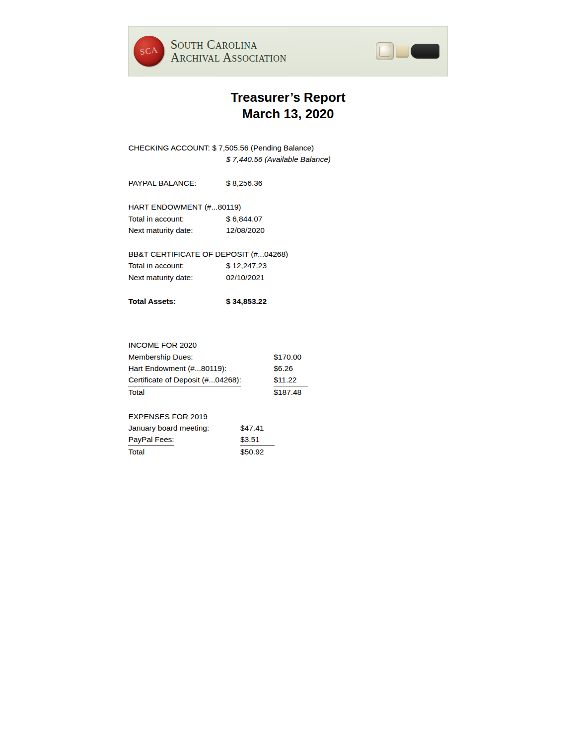SOUTH CAROLINA
ARCHIVAL ASSOCIATION
Treasurer’s ReportMarch 13, 2020
CHECKING ACCOUNT: $ 7,505.56 (Pending Balance)
$ 7,440.56 (Available Balance)
PAYPAL BALANCE:$ 8,256.36
HART ENDOWMENT (#...80119)
Total in account:$ 6,844.07
Next maturity date: 12/08/2020
BB&T CERTIFICATE OF DEPOSIT (#...04268)
Total in account:$ 12,247.23
Next maturity date: 02/10/2021
Total Assets:$ 34,853.22
INCOME FOR 2020
Membership Dues:$170.00
Hart Endowment (#...80119):$6.26
Certificate of Deposit (#...04268):$11.22
Total$187.48
EXPENSES FOR 2019
January board meeting:$47.41
PayPal Fees:$3.51
Total$50.92